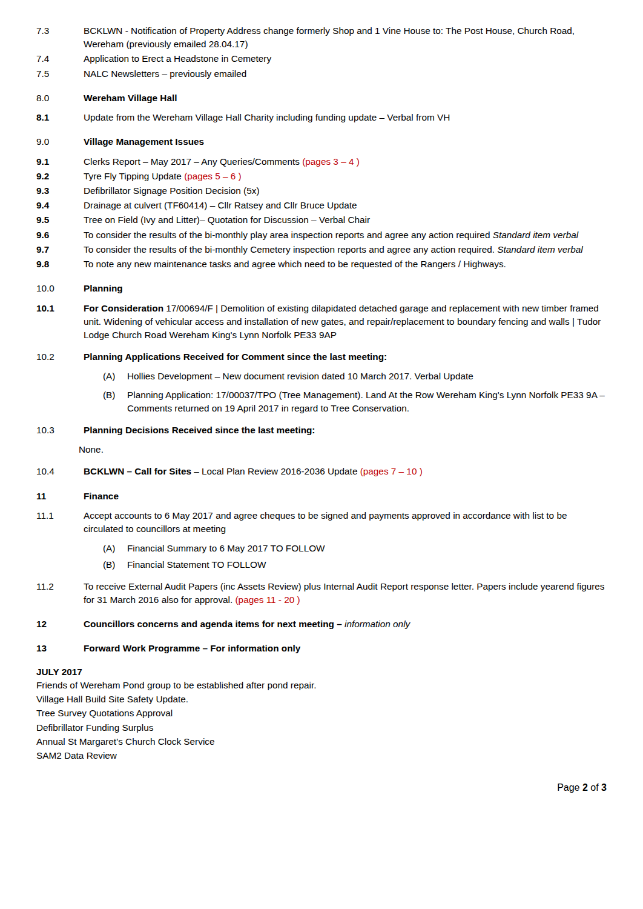7.3
BCKLWN - Notification of Property Address change formerly Shop and 1 Vine House to: The Post House, Church Road, Wereham (previously emailed 28.04.17)
7.4
Application to Erect a Headstone in Cemetery
7.5
NALC Newsletters – previously emailed
8.0
Wereham Village Hall
8.1
Update from the Wereham Village Hall Charity including funding update – Verbal from VH
9.0
Village Management Issues
9.1
Clerks Report – May 2017 – Any Queries/Comments (pages 3 – 4 )
9.2
Tyre Fly Tipping Update (pages 5 – 6 )
9.3
Defibrillator Signage Position Decision (5x)
9.4
Drainage at culvert (TF60414) – Cllr Ratsey and Cllr Bruce Update
9.5
Tree on Field (Ivy and Litter)– Quotation for Discussion – Verbal Chair
9.6
To consider the results of the bi-monthly play area inspection reports and agree any action required Standard item verbal
9.7
To consider the results of the bi-monthly Cemetery inspection reports and agree any action required. Standard item verbal
9.8
To note any new maintenance tasks and agree which need to be requested of the Rangers / Highways.
10.0
Planning
10.1
For Consideration 17/00694/F | Demolition of existing dilapidated detached garage and replacement with new timber framed unit. Widening of vehicular access and installation of new gates, and repair/replacement to boundary fencing and walls | Tudor Lodge Church Road Wereham King's Lynn Norfolk PE33 9AP
10.2
Planning Applications Received for Comment since the last meeting:
(A)
Hollies Development – New document revision dated 10 March 2017. Verbal Update
(B)
Planning Application: 17/00037/TPO (Tree Management). Land At the Row Wereham King's Lynn Norfolk PE33 9A – Comments returned on 19 April 2017 in regard to Tree Conservation.
10.3
Planning Decisions Received since the last meeting:
None.
10.4
BCKLWN – Call for Sites – Local Plan Review 2016-2036 Update (pages 7 – 10 )
11
Finance
11.1
Accept accounts to 6 May 2017 and agree cheques to be signed and payments approved in accordance with list to be circulated to councillors at meeting
(A)
Financial Summary to 6 May 2017 TO FOLLOW
(B)
Financial Statement TO FOLLOW
11.2
To receive External Audit Papers (inc Assets Review) plus Internal Audit Report response letter. Papers include yearend figures for 31 March 2016 also for approval. (pages 11 - 20 )
12
Councillors concerns and agenda items for next meeting – information only
13
Forward Work Programme – For information only
JULY 2017
Friends of Wereham Pond group to be established after pond repair.
Village Hall Build Site Safety Update.
Tree Survey Quotations Approval
Defibrillator Funding Surplus
Annual St Margaret’s Church Clock Service
SAM2 Data Review
Page 2 of 3